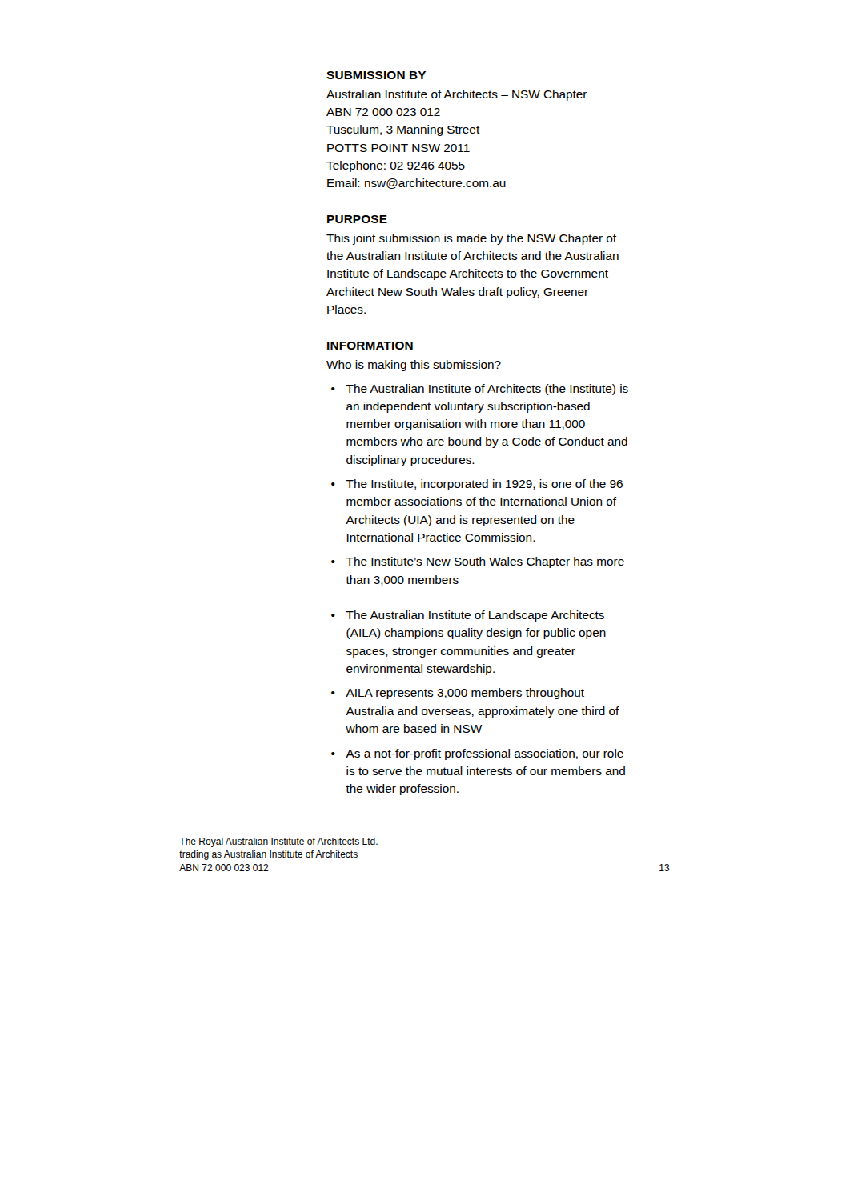SUBMISSION BY
Australian Institute of Architects – NSW Chapter
ABN 72 000 023 012
Tusculum, 3 Manning Street
POTTS POINT NSW 2011
Telephone: 02 9246 4055
Email: nsw@architecture.com.au
PURPOSE
This joint submission is made by the NSW Chapter of the Australian Institute of Architects and the Australian Institute of Landscape Architects to the Government Architect New South Wales draft policy, Greener Places.
INFORMATION
Who is making this submission?
The Australian Institute of Architects (the Institute) is an independent voluntary subscription-based member organisation with more than 11,000 members who are bound by a Code of Conduct and disciplinary procedures.
The Institute, incorporated in 1929, is one of the 96 member associations of the International Union of Architects (UIA) and is represented on the International Practice Commission.
The Institute’s New South Wales Chapter has more than 3,000 members
The Australian Institute of Landscape Architects (AILA) champions quality design for public open spaces, stronger communities and greater environmental stewardship.
AILA represents 3,000 members throughout Australia and overseas, approximately one third of whom are based in NSW
As a not-for-profit professional association, our role is to serve the mutual interests of our members and the wider profession.
The Royal Australian Institute of Architects Ltd.
trading as Australian Institute of Architects
ABN 72 000 023 012
13